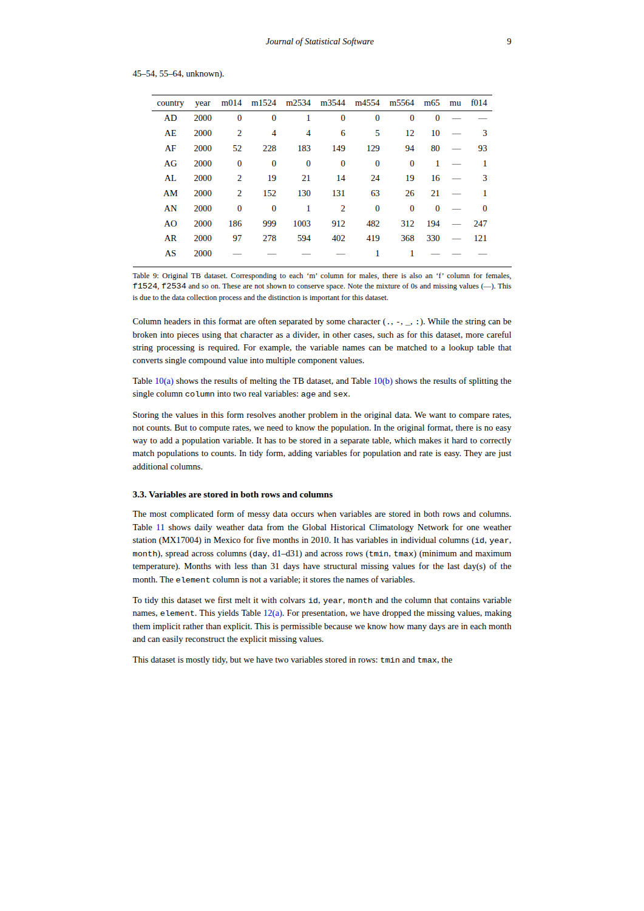Journal of Statistical Software 9
45–54, 55–64, unknown).
| country | year | m014 | m1524 | m2534 | m3544 | m4554 | m5564 | m65 | mu | f014 |
| --- | --- | --- | --- | --- | --- | --- | --- | --- | --- | --- |
| AD | 2000 | 0 | 0 | 1 | 0 | 0 | 0 | 0 | — | — |
| AE | 2000 | 2 | 4 | 4 | 6 | 5 | 12 | 10 | — | 3 |
| AF | 2000 | 52 | 228 | 183 | 149 | 129 | 94 | 80 | — | 93 |
| AG | 2000 | 0 | 0 | 0 | 0 | 0 | 0 | 1 | — | 1 |
| AL | 2000 | 2 | 19 | 21 | 14 | 24 | 19 | 16 | — | 3 |
| AM | 2000 | 2 | 152 | 130 | 131 | 63 | 26 | 21 | — | 1 |
| AN | 2000 | 0 | 0 | 1 | 2 | 0 | 0 | 0 | — | 0 |
| AO | 2000 | 186 | 999 | 1003 | 912 | 482 | 312 | 194 | — | 247 |
| AR | 2000 | 97 | 278 | 594 | 402 | 419 | 368 | 330 | — | 121 |
| AS | 2000 | — | — | — | — | 1 | 1 | — | — | — |
Table 9: Original TB dataset. Corresponding to each ‘m’ column for males, there is also an ‘f’ column for females, f1524, f2534 and so on. These are not shown to conserve space. Note the mixture of 0s and missing values (—). This is due to the data collection process and the distinction is important for this dataset.
Column headers in this format are often separated by some character (., -, _, :). While the string can be broken into pieces using that character as a divider, in other cases, such as for this dataset, more careful string processing is required. For example, the variable names can be matched to a lookup table that converts single compound value into multiple component values.
Table 10(a) shows the results of melting the TB dataset, and Table 10(b) shows the results of splitting the single column column into two real variables: age and sex.
Storing the values in this form resolves another problem in the original data. We want to compare rates, not counts. But to compute rates, we need to know the population. In the original format, there is no easy way to add a population variable. It has to be stored in a separate table, which makes it hard to correctly match populations to counts. In tidy form, adding variables for population and rate is easy. They are just additional columns.
3.3. Variables are stored in both rows and columns
The most complicated form of messy data occurs when variables are stored in both rows and columns. Table 11 shows daily weather data from the Global Historical Climatology Network for one weather station (MX17004) in Mexico for five months in 2010. It has variables in individual columns (id, year, month), spread across columns (day, d1–d31) and across rows (tmin, tmax) (minimum and maximum temperature). Months with less than 31 days have structural missing values for the last day(s) of the month. The element column is not a variable; it stores the names of variables.
To tidy this dataset we first melt it with colvars id, year, month and the column that contains variable names, element. This yields Table 12(a). For presentation, we have dropped the missing values, making them implicit rather than explicit. This is permissible because we know how many days are in each month and can easily reconstruct the explicit missing values.
This dataset is mostly tidy, but we have two variables stored in rows: tmin and tmax, the